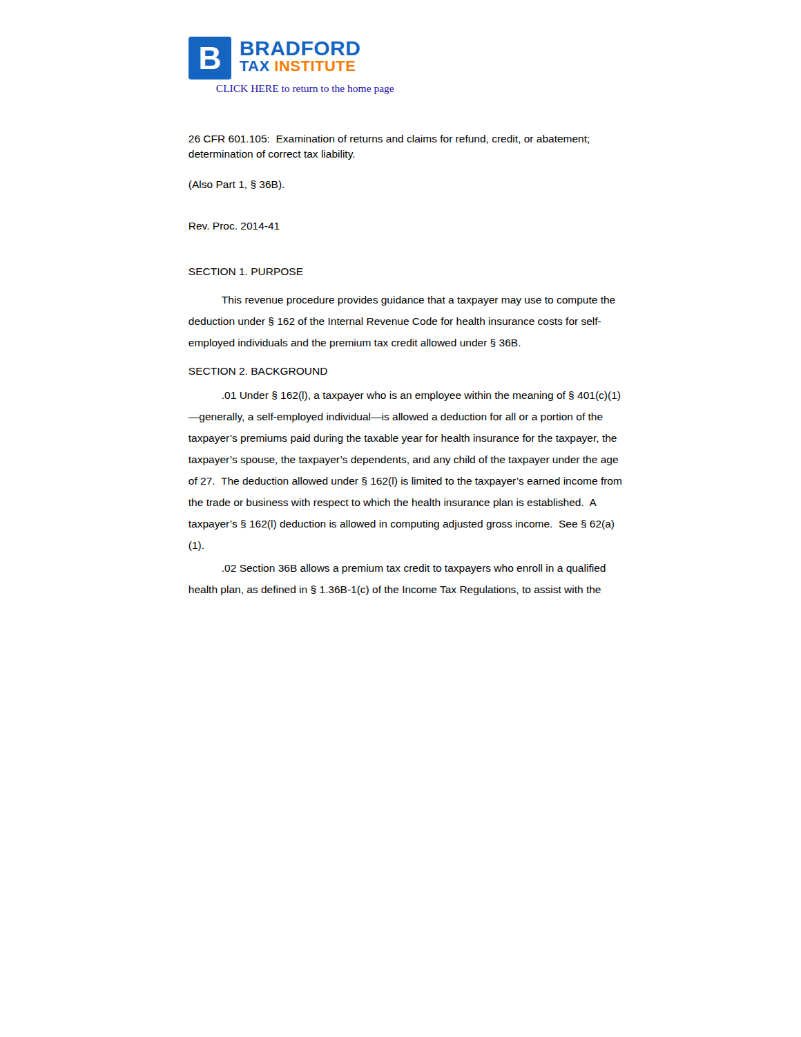B
BRADFORD
TAX INSTITUTE
CLICK HERE to return to the home page
26 CFR 601.105: Examination of returns and claims for refund, credit, or abatement; determination of correct tax liability.
(Also Part 1, § 36B).
Rev. Proc. 2014-41
SECTION 1. PURPOSE
This revenue procedure provides guidance that a taxpayer may use to compute the deduction under § 162 of the Internal Revenue Code for health insurance costs for self-employed individuals and the premium tax credit allowed under § 36B.
SECTION 2. BACKGROUND
.01 Under § 162(l), a taxpayer who is an employee within the meaning of § 401(c)(1)—generally, a self-employed individual—is allowed a deduction for all or a portion of the taxpayer’s premiums paid during the taxable year for health insurance for the taxpayer, the taxpayer’s spouse, the taxpayer’s dependents, and any child of the taxpayer under the age of 27. The deduction allowed under § 162(l) is limited to the taxpayer’s earned income from the trade or business with respect to which the health insurance plan is established. A taxpayer’s § 162(l) deduction is allowed in computing adjusted gross income. See § 62(a)(1).
.02 Section 36B allows a premium tax credit to taxpayers who enroll in a qualified health plan, as defined in § 1.36B-1(c) of the Income Tax Regulations, to assist with the